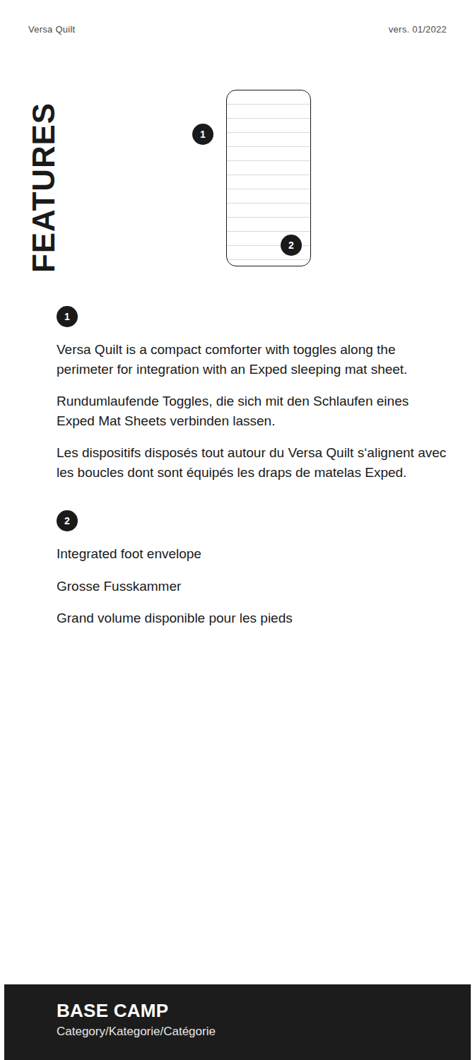Versa Quilt vers. 01/2022
FEATURES
1
2
1
Versa Quilt is a compact comforter with toggles along the perimeter for integration with an Exped sleeping mat sheet.
Rundumlaufende Toggles, die sich mit den Schlaufen eines Exped Mat Sheets verbinden lassen.
Les dispositifs disposés tout autour du Versa Quilt s‘alignent avec les boucles dont sont équipés les draps de matelas Exped.
2
Integrated foot envelope
Grosse Fusskammer
Grand volume disponible pour les pieds
BASE CAMP
Category/Kategorie/Catégorie